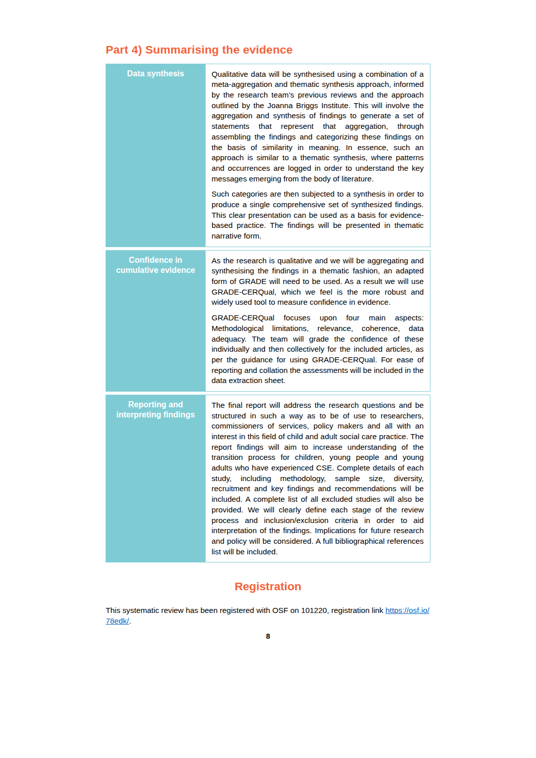Part 4) Summarising the evidence
| Data synthesis | Qualitative data will be synthesised using a combination of a meta-aggregation and thematic synthesis approach, informed by the research team’s previous reviews and the approach outlined by the Joanna Briggs Institute. This will involve the aggregation and synthesis of findings to generate a set of statements that represent that aggregation, through assembling the findings and categorizing these findings on the basis of similarity in meaning. In essence, such an approach is similar to a thematic synthesis, where patterns and occurrences are logged in order to understand the key messages emerging from the body of literature. Such categories are then subjected to a synthesis in order to produce a single comprehensive set of synthesized findings. This clear presentation can be used as a basis for evidence-based practice. The findings will be presented in thematic narrative form. |
| Confidence in cumulative evidence | As the research is qualitative and we will be aggregating and synthesising the findings in a thematic fashion, an adapted form of GRADE will need to be used. As a result we will use GRADE-CERQual, which we feel is the more robust and widely used tool to measure confidence in evidence. GRADE-CERQual focuses upon four main aspects: Methodological limitations, relevance, coherence, data adequacy. The team will grade the confidence of these individually and then collectively for the included articles, as per the guidance for using GRADE-CERQual. For ease of reporting and collation the assessments will be included in the data extraction sheet. |
| Reporting and interpreting findings | The final report will address the research questions and be structured in such a way as to be of use to researchers, commissioners of services, policy makers and all with an interest in this field of child and adult social care practice. The report findings will aim to increase understanding of the transition process for children, young people and young adults who have experienced CSE. Complete details of each study, including methodology, sample size, diversity, recruitment and key findings and recommendations will be included. A complete list of all excluded studies will also be provided. We will clearly define each stage of the review process and inclusion/exclusion criteria in order to aid interpretation of the findings. Implications for future research and policy will be considered. A full bibliographical references list will be included. |
Registration
This systematic review has been registered with OSF on 101220, registration link https://osf.io/78edk/.
8